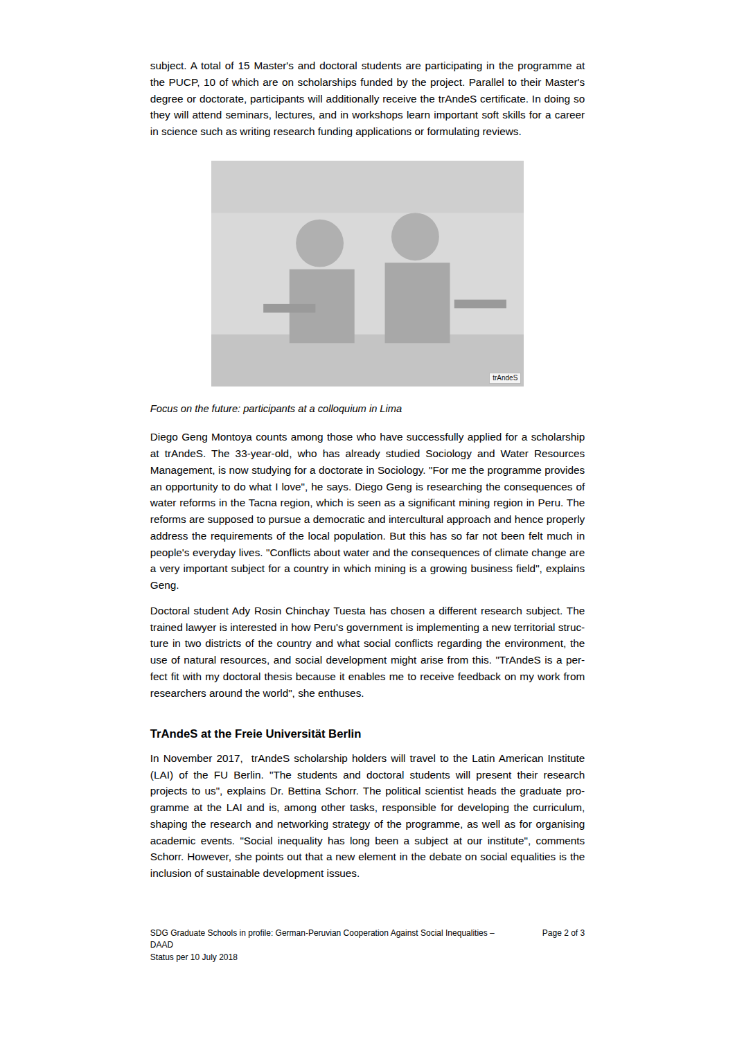subject. A total of 15 Master's and doctoral students are participating in the programme at the PUCP, 10 of which are on scholarships funded by the project. Parallel to their Master's degree or doctorate, participants will additionally receive the trAndeS certificate. In doing so they will attend seminars, lectures, and in workshops learn important soft skills for a career in science such as writing research funding applications or formulating reviews.
trAndeS
Focus on the future: participants at a colloquium in Lima
Diego Geng Montoya counts among those who have successfully applied for a scholarship at trAndeS. The 33-year-old, who has already studied Sociology and Water Resources Management, is now studying for a doctorate in Sociology. "For me the programme provides an opportunity to do what I love", he says. Diego Geng is researching the consequences of water reforms in the Tacna region, which is seen as a significant mining region in Peru. The reforms are supposed to pursue a democratic and intercultural approach and hence properly address the requirements of the local population. But this has so far not been felt much in people's everyday lives. "Conflicts about water and the consequences of climate change are a very important subject for a country in which mining is a growing business field", explains Geng.
Doctoral student Ady Rosin Chinchay Tuesta has chosen a different research subject. The trained lawyer is interested in how Peru's government is implementing a new territorial structure in two districts of the country and what social conflicts regarding the environment, the use of natural resources, and social development might arise from this. "TrAndeS is a perfect fit with my doctoral thesis because it enables me to receive feedback on my work from researchers around the world", she enthuses.
TrAndeS at the Freie Universität Berlin
In November 2017, trAndeS scholarship holders will travel to the Latin American Institute (LAI) of the FU Berlin. "The students and doctoral students will present their research projects to us", explains Dr. Bettina Schorr. The political scientist heads the graduate programme at the LAI and is, among other tasks, responsible for developing the curriculum, shaping the research and networking strategy of the programme, as well as for organising academic events. "Social inequality has long been a subject at our institute", comments Schorr. However, she points out that a new element in the debate on social equalities is the inclusion of sustainable development issues.
SDG Graduate Schools in profile: German-Peruvian Cooperation Against Social Inequalities – DAAD
Status per 10 July 2018
Page 2 of 3